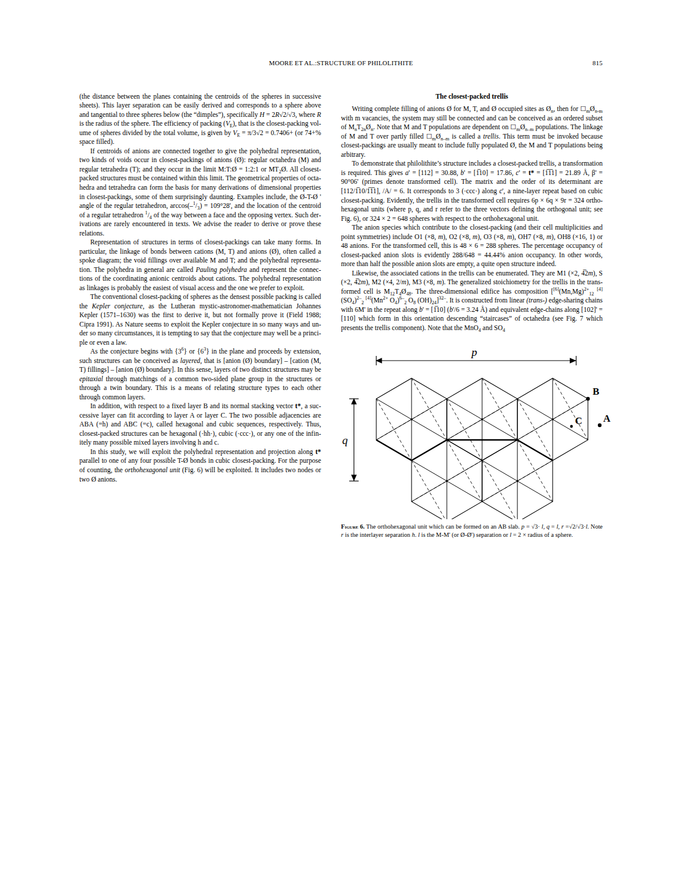MOORE ET AL.:STRUCTURE OF PHILOLITHITE 815
(the distance between the planes containing the centroids of the spheres in successive sheets). This layer separation can be easily derived and corresponds to a sphere above and tangential to three spheres below (the “dimples”), specifically H = 2R√2/√3, where R is the radius of the sphere. The efficiency of packing (VE), that is the closest-packing volume of spheres divided by the total volume, is given by VE = π/3√2 = 0.7406+ (or 74+% space filled).
If centroids of anions are connected together to give the polyhedral representation, two kinds of voids occur in closest-packings of anions (Ø): regular octahedra (M) and regular tetrahedra (T); and they occur in the limit M:T:Ø = 1:2:1 or MT2Ø. All closest-packed structures must be contained within this limit. The geometrical properties of octahedra and tetrahedra can form the basis for many derivations of dimensional properties in closest-packings, some of them surprisingly daunting. Examples include, the Ø-T-Ø ' angle of the regular tetrahedron, arccos(–1/3) = 109°28', and the location of the centroid of a regular tetrahedron 1/4 of the way between a face and the opposing vertex. Such derivations are rarely encountered in texts. We advise the reader to derive or prove these relations.
Representation of structures in terms of closest-packings can take many forms. In particular, the linkage of bonds between cations (M, T) and anions (Ø), often called a spoke diagram; the void fillings over available M and T; and the polyhedral representation. The polyhedra in general are called Pauling polyhedra and represent the connections of the coordinating anionic centroids about cations. The polyhedral representation as linkages is probably the easiest of visual access and the one we prefer to exploit.
The conventional closest-packing of spheres as the densest possible packing is called the Kepler conjecture, as the Lutheran mystic-astronomer-mathematician Johannes Kepler (1571–1630) was the first to derive it, but not formally prove it (Field 1988; Cipra 1991). As Nature seems to exploit the Kepler conjecture in so many ways and under so many circumstances, it is tempting to say that the conjecture may well be a principle or even a law.
As the conjecture begins with {36} or {63} in the plane and proceeds by extension, such structures can be conceived as layered, that is [anion (Ø) boundary] – [cation (M, T) fillings] – [anion (Ø) boundary]. In this sense, layers of two distinct structures may be epitaxial through matchings of a common two-sided plane group in the structures or through a twin boundary. This is a means of relating structure types to each other through common layers.
In addition, with respect to a fixed layer B and its normal stacking vector t*, a successive layer can fit according to layer A or layer C. The two possible adjacencies are ABA (=h) and ABC (=c), called hexagonal and cubic sequences, respectively. Thus, closest-packed structures can be hexagonal (·hh·), cubic (·ccc·), or any one of the infinitely many possible mixed layers involving h and c.
In this study, we will exploit the polyhedral representation and projection along t* parallel to one of any four possible T-Ø bonds in cubic closest-packing. For the purpose of counting, the orthohexagonal unit (Fig. 6) will be exploited. It includes two nodes or two Ø anions.
The closest-packed trellis
Writing complete filling of anions Ø for M, T, and Ø occupied sites as Øn, then for ☐mØn-m with m vacancies, the system may still be connected and can be conceived as an ordered subset of MnT2nØn. Note that M and T populations are dependent on ☐mØn–m populations. The linkage of M and T over partly filled ☐mØn–m is called a trellis. This term must be invoked because closest-packings are usually meant to include fully populated Ø, the M and T populations being arbitrary.
To demonstrate that philolithite’s structure includes a closest-packed trellis, a transformation is required. This gives a' = [112] = 30.88, b' = [1̅10] = 17.86, c' = t* = [1̅1̅1] = 21.89 Å, β' = 90°06' (primes denote transformed cell). The matrix and the order of its determinant are [112/1̅10/1̅1̅1], /A/ = 6. It corresponds to 3 (·ccc·) along c', a nine-layer repeat based on cubic closest-packing. Evidently, the trellis in the transformed cell requires 6p × 6q × 9r = 324 orthohexagonal units (where p, q, and r refer to the three vectors defining the orthogonal unit; see Fig. 6), or 324 × 2 = 648 spheres with respect to the orthohexagonal unit.
The anion species which contribute to the closest-packing (and their cell multiplicities and point symmetries) include O1 (×8, m), O2 (×8, m), O3 (×8, m), OH7 (×8, m), OH8 (×16, 1) or 48 anions. For the transformed cell, this is 48 × 6 = 288 spheres. The percentage occupancy of closest-packed anion slots is evidently 288/648 = 44.44% anion occupancy. In other words, more than half the possible anion slots are empty, a quite open structure indeed.
Likewise, the associated cations in the trellis can be enumerated. They are M1 (×2, 4̅2m), S (×2, 4̅2m), M2 (×4, 2/m), M3 (×8, m). The generalized stoichiometry for the trellis in the transformed cell is M12T4Ø48. The three-dimensional edifice has composition [[6](Mn,Mg)2+12 [4](SO4)2–2 [4](Mn2+ O4)6–2 O8 (OH)24]32–. It is constructed from linear (trans-) edge-sharing chains with 6M' in the repeat along b' = [1̅10] (b'/6 = 3.24 Å) and equivalent edge-chains along [102]' = [110] which form in this orientation descending “staircases” of octahedra (see Fig. 7 which presents the trellis component). Note that the MnO4 and SO4
p q B A C
Figure 6. The orthohexagonal unit which can be formed on an AB slab. p = √3· l, q = l, r =√2/√3·l. Note r is the interlayer separation h. l is the M-M' (or Ø-Ø') separation or l = 2 × radius of a sphere.